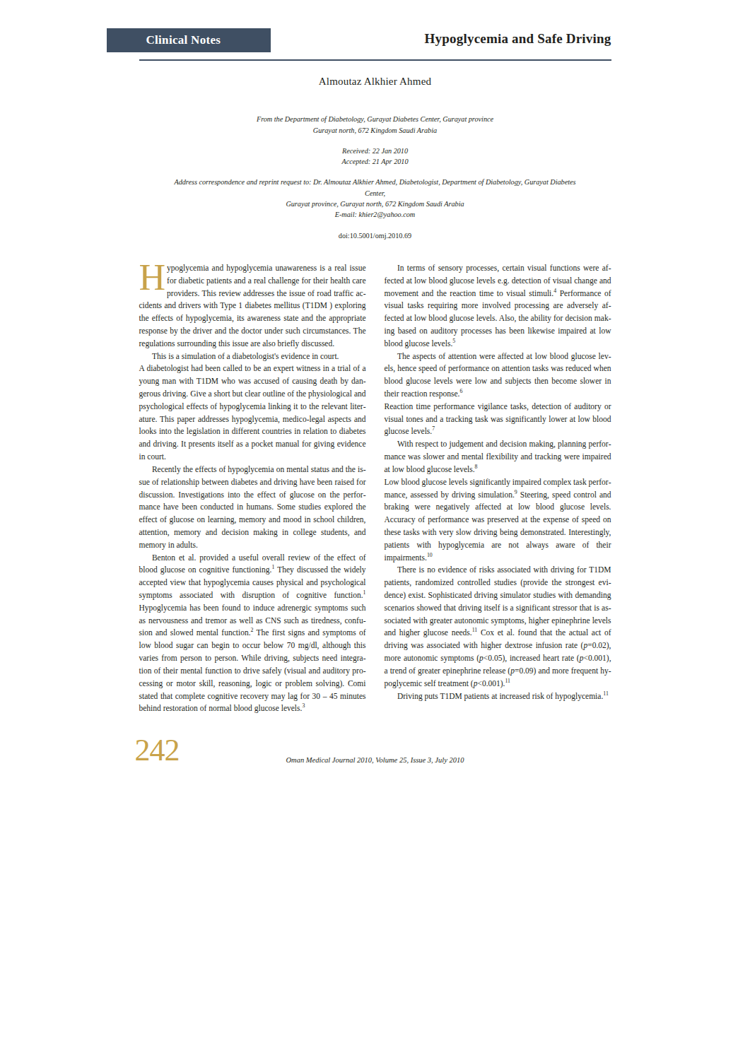Clinical Notes
Hypoglycemia and Safe Driving
Almoutaz Alkhier Ahmed
From the Department of Diabetology, Gurayat Diabetes Center, Gurayat province
Gurayat north, 672 Kingdom Saudi Arabia
Received: 22 Jan 2010
Accepted: 21 Apr 2010
Address correspondence and reprint request to: Dr. Almoutaz Alkhier Ahmed, Diabetologist, Department of Diabetology, Gurayat Diabetes Center,
Gurayat province, Gurayat north, 672 Kingdom Saudi Arabia
E-mail: khier2@yahoo.com
doi:10.5001/omj.2010.69
Hypoglycemia and hypoglycemia unawareness is a real issue for diabetic patients and a real challenge for their health care providers. This review addresses the issue of road traffic accidents and drivers with Type 1 diabetes mellitus (T1DM ) exploring the effects of hypoglycemia, its awareness state and the appropriate response by the driver and the doctor under such circumstances. The regulations surrounding this issue are also briefly discussed.
This is a simulation of a diabetologist's evidence in court.
A diabetologist had been called to be an expert witness in a trial of a young man with T1DM who was accused of causing death by dangerous driving. Give a short but clear outline of the physiological and psychological effects of hypoglycemia linking it to the relevant literature. This paper addresses hypoglycemia, medico-legal aspects and looks into the legislation in different countries in relation to diabetes and driving. It presents itself as a pocket manual for giving evidence in court.
Recently the effects of hypoglycemia on mental status and the issue of relationship between diabetes and driving have been raised for discussion. Investigations into the effect of glucose on the performance have been conducted in humans. Some studies explored the effect of glucose on learning, memory and mood in school children, attention, memory and decision making in college students, and memory in adults.
Benton et al. provided a useful overall review of the effect of blood glucose on cognitive functioning.1 They discussed the widely accepted view that hypoglycemia causes physical and psychological symptoms associated with disruption of cognitive function.1 Hypoglycemia has been found to induce adrenergic symptoms such as nervousness and tremor as well as CNS such as tiredness, confusion and slowed mental function.2 The first signs and symptoms of low blood sugar can begin to occur below 70 mg/dl, although this varies from person to person. While driving, subjects need integration of their mental function to drive safely (visual and auditory processing or motor skill, reasoning, logic or problem solving). Comi stated that complete cognitive recovery may lag for 30 – 45 minutes behind restoration of normal blood glucose levels.3
In terms of sensory processes, certain visual functions were affected at low blood glucose levels e.g. detection of visual change and movement and the reaction time to visual stimuli.4 Performance of visual tasks requiring more involved processing are adversely affected at low blood glucose levels. Also, the ability for decision making based on auditory processes has been likewise impaired at low blood glucose levels.5
The aspects of attention were affected at low blood glucose levels, hence speed of performance on attention tasks was reduced when blood glucose levels were low and subjects then become slower in their reaction response.6
Reaction time performance vigilance tasks, detection of auditory or visual tones and a tracking task was significantly lower at low blood glucose levels.7
With respect to judgement and decision making, planning performance was slower and mental flexibility and tracking were impaired at low blood glucose levels.8
Low blood glucose levels significantly impaired complex task performance, assessed by driving simulation.9 Steering, speed control and braking were negatively affected at low blood glucose levels. Accuracy of performance was preserved at the expense of speed on these tasks with very slow driving being demonstrated. Interestingly, patients with hypoglycemia are not always aware of their impairments.10
There is no evidence of risks associated with driving for T1DM patients, randomized controlled studies (provide the strongest evidence) exist. Sophisticated driving simulator studies with demanding scenarios showed that driving itself is a significant stressor that is associated with greater autonomic symptoms, higher epinephrine levels and higher glucose needs.11 Cox et al. found that the actual act of driving was associated with higher dextrose infusion rate (p=0.02), more autonomic symptoms (p<0.05), increased heart rate (p<0.001), a trend of greater epinephrine release (p=0.09) and more frequent hypoglycemic self treatment (p<0.001).11
Driving puts T1DM patients at increased risk of hypoglycemia.11
242
Oman Medical Journal 2010, Volume 25, Issue 3, July 2010